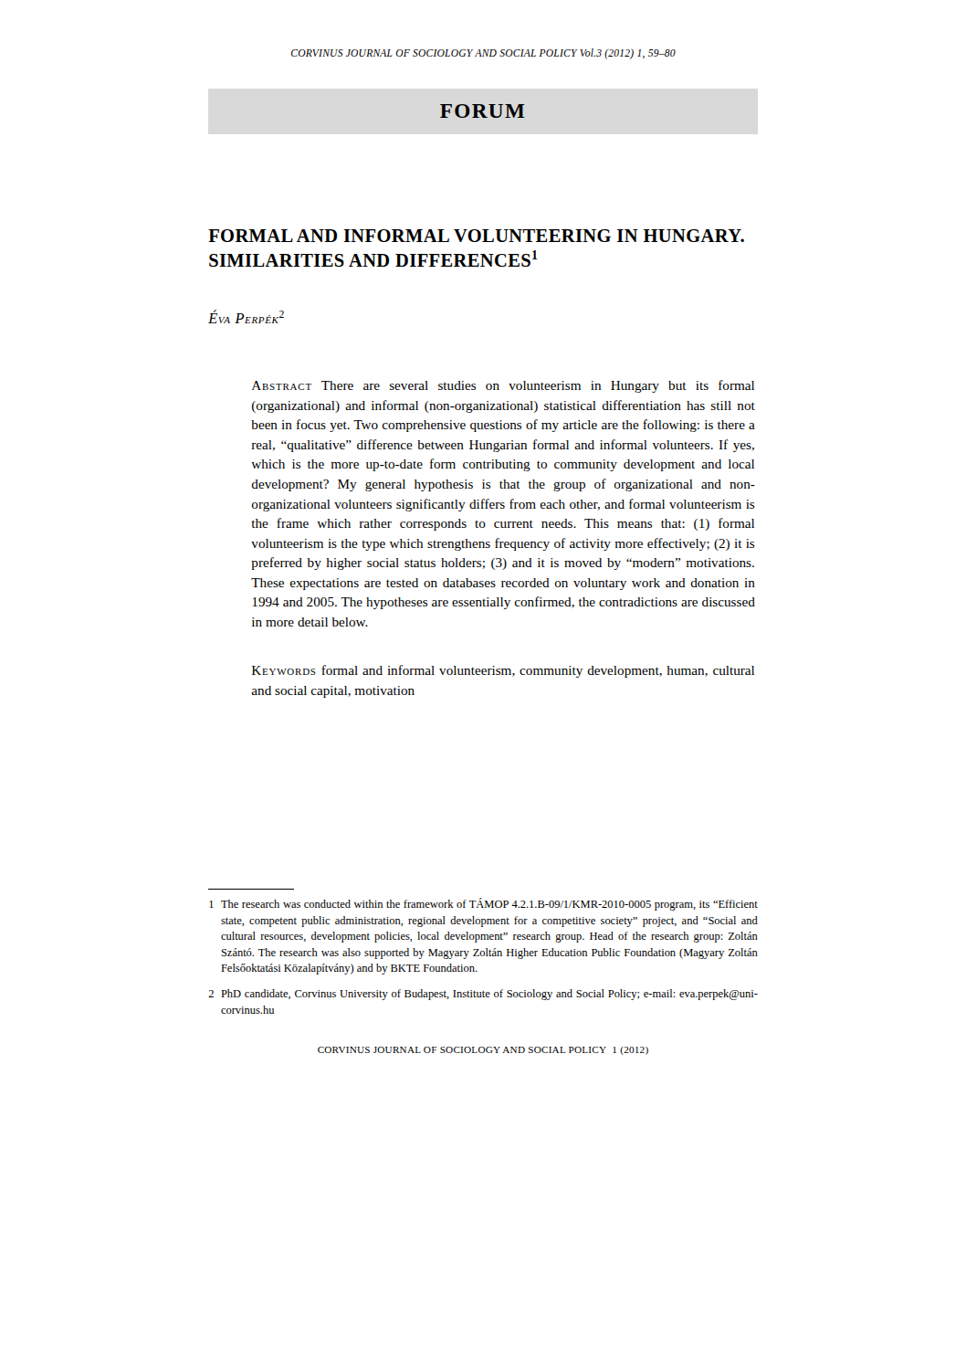CORVINUS JOURNAL OF SOCIOLOGY AND SOCIAL POLICY Vol.3 (2012) 1, 59–80
FORUM
Formal and Informal Volunteering in Hungary. Similarities and Differences1
Éva Perpék2
Abstract There are several studies on volunteerism in Hungary but its formal (organizational) and informal (non-organizational) statistical differentiation has still not been in focus yet. Two comprehensive questions of my article are the following: is there a real, “qualitative” difference between Hungarian formal and informal volunteers. If yes, which is the more up-to-date form contributing to community development and local development? My general hypothesis is that the group of organizational and non-organizational volunteers significantly differs from each other, and formal volunteerism is the frame which rather corresponds to current needs. This means that: (1) formal volunteerism is the type which strengthens frequency of activity more effectively; (2) it is preferred by higher social status holders; (3) and it is moved by “modern” motivations. These expectations are tested on databases recorded on voluntary work and donation in 1994 and 2005. The hypotheses are essentially confirmed, the contradictions are discussed in more detail below.
Keywords formal and informal volunteerism, community development, human, cultural and social capital, motivation
1 The research was conducted within the framework of TÁMOP 4.2.1.B-09/1/KMR-2010-0005 program, its “Efficient state, competent public administration, regional development for a competitive society” project, and “Social and cultural resources, development policies, local development” research group. Head of the research group: Zoltán Szántó. The research was also supported by Magyary Zoltán Higher Education Public Foundation (Magyary Zoltán Felsőoktatási Közalapítvány) and by BKTE Foundation.
2 PhD candidate, Corvinus University of Budapest, Institute of Sociology and Social Policy; e-mail: eva.perpek@uni-corvinus.hu
CORVINUS JOURNAL OF SOCIOLOGY AND SOCIAL POLICY 1 (2012)